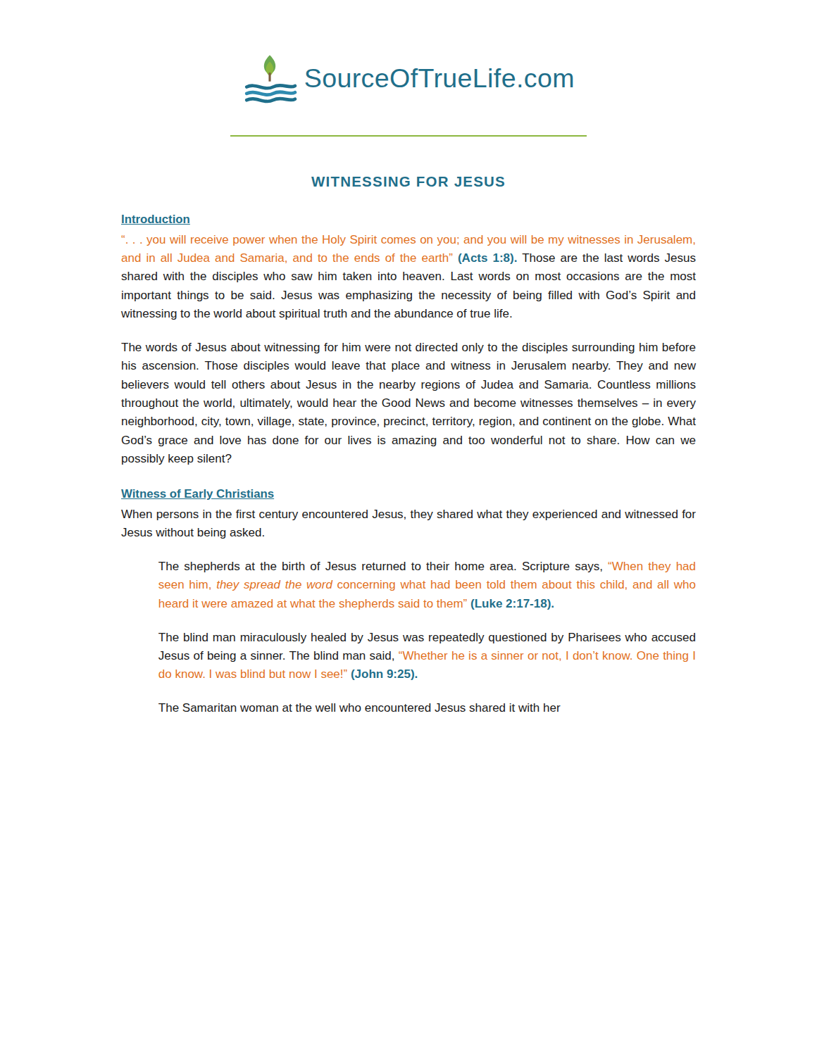SourceOfTrueLife.com
WITNESSING FOR JESUS
Introduction
“. . . you will receive power when the Holy Spirit comes on you; and you will be my witnesses in Jerusalem, and in all Judea and Samaria, and to the ends of the earth” (Acts 1:8). Those are the last words Jesus shared with the disciples who saw him taken into heaven. Last words on most occasions are the most important things to be said. Jesus was emphasizing the necessity of being filled with God’s Spirit and witnessing to the world about spiritual truth and the abundance of true life.
The words of Jesus about witnessing for him were not directed only to the disciples surrounding him before his ascension. Those disciples would leave that place and witness in Jerusalem nearby. They and new believers would tell others about Jesus in the nearby regions of Judea and Samaria. Countless millions throughout the world, ultimately, would hear the Good News and become witnesses themselves – in every neighborhood, city, town, village, state, province, precinct, territory, region, and continent on the globe. What God’s grace and love has done for our lives is amazing and too wonderful not to share. How can we possibly keep silent?
Witness of Early Christians
When persons in the first century encountered Jesus, they shared what they experienced and witnessed for Jesus without being asked.
The shepherds at the birth of Jesus returned to their home area. Scripture says, “When they had seen him, they spread the word concerning what had been told them about this child, and all who heard it were amazed at what the shepherds said to them” (Luke 2:17-18).
The blind man miraculously healed by Jesus was repeatedly questioned by Pharisees who accused Jesus of being a sinner. The blind man said, “Whether he is a sinner or not, I don’t know. One thing I do know. I was blind but now I see!” (John 9:25).
The Samaritan woman at the well who encountered Jesus shared it with her